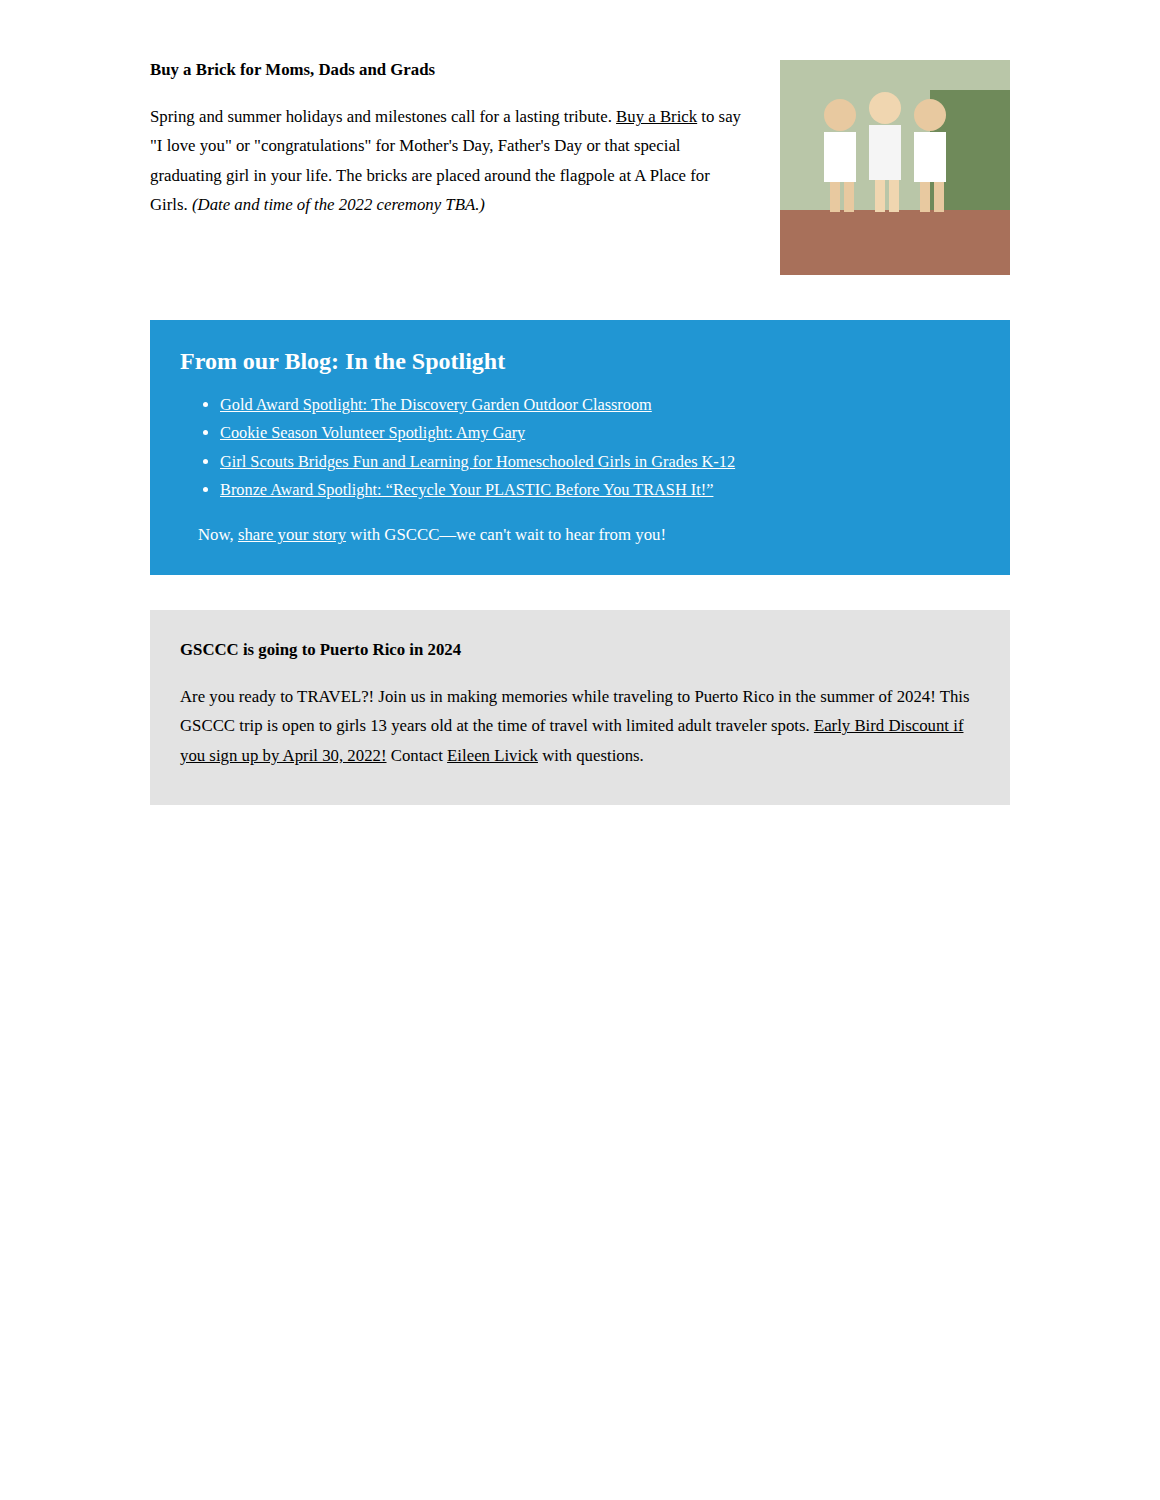Buy a Brick for Moms, Dads and Grads
Spring and summer holidays and milestones call for a lasting tribute. Buy a Brick to say "I love you" or "congratulations" for Mother's Day, Father's Day or that special graduating girl in your life. The bricks are placed around the flagpole at A Place for Girls. (Date and time of the 2022 ceremony TBA.)
From our Blog: In the Spotlight
Gold Award Spotlight: The Discovery Garden Outdoor Classroom
Cookie Season Volunteer Spotlight: Amy Gary
Girl Scouts Bridges Fun and Learning for Homeschooled Girls in Grades K-12
Bronze Award Spotlight: “Recycle Your PLASTIC Before You TRASH It!”
Now, share your story with GSCCC—we can't wait to hear from you!
GSCCC is going to Puerto Rico in 2024
Are you ready to TRAVEL?! Join us in making memories while traveling to Puerto Rico in the summer of 2024! This GSCCC trip is open to girls 13 years old at the time of travel with limited adult traveler spots. Early Bird Discount if you sign up by April 30, 2022! Contact Eileen Livick with questions.